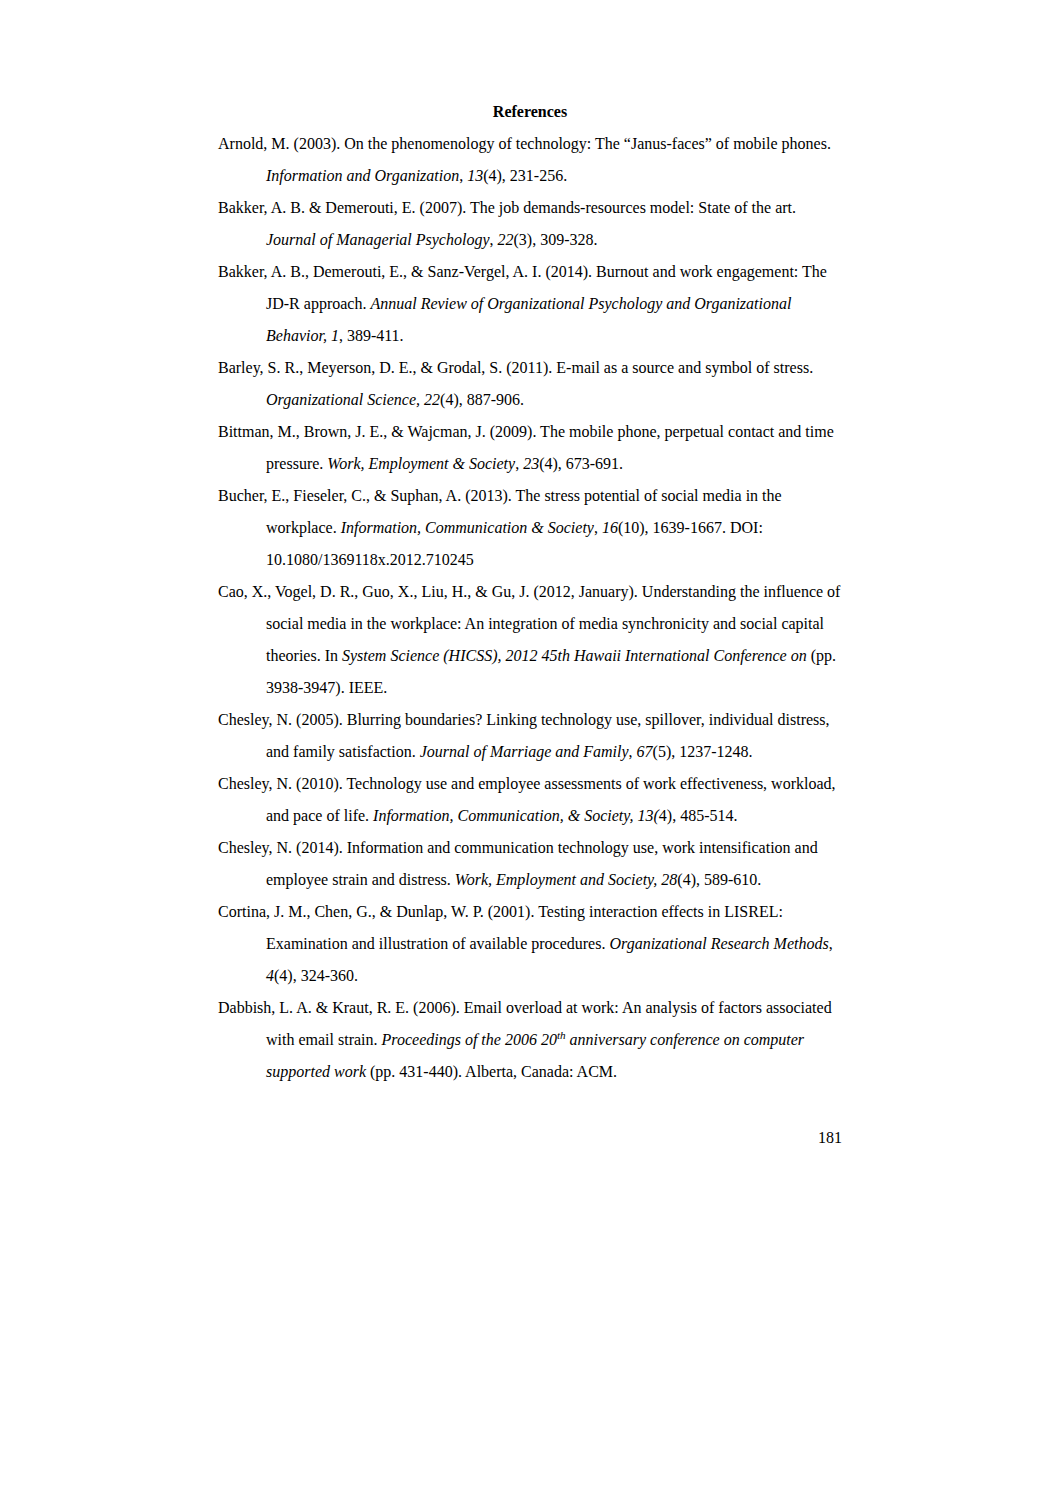References
Arnold, M. (2003). On the phenomenology of technology: The “Janus-faces” of mobile phones. Information and Organization, 13(4), 231-256.
Bakker, A. B. & Demerouti, E. (2007). The job demands-resources model: State of the art. Journal of Managerial Psychology, 22(3), 309-328.
Bakker, A. B., Demerouti, E., & Sanz-Vergel, A. I. (2014). Burnout and work engagement: The JD-R approach. Annual Review of Organizational Psychology and Organizational Behavior, 1, 389-411.
Barley, S. R., Meyerson, D. E., & Grodal, S. (2011). E-mail as a source and symbol of stress. Organizational Science, 22(4), 887-906.
Bittman, M., Brown, J. E., & Wajcman, J. (2009). The mobile phone, perpetual contact and time pressure. Work, Employment & Society, 23(4), 673-691.
Bucher, E., Fieseler, C., & Suphan, A. (2013). The stress potential of social media in the workplace. Information, Communication & Society, 16(10), 1639-1667. DOI: 10.1080/1369118x.2012.710245
Cao, X., Vogel, D. R., Guo, X., Liu, H., & Gu, J. (2012, January). Understanding the influence of social media in the workplace: An integration of media synchronicity and social capital theories. In System Science (HICSS), 2012 45th Hawaii International Conference on (pp. 3938-3947). IEEE.
Chesley, N. (2005). Blurring boundaries? Linking technology use, spillover, individual distress, and family satisfaction. Journal of Marriage and Family, 67(5), 1237-1248.
Chesley, N. (2010). Technology use and employee assessments of work effectiveness, workload, and pace of life. Information, Communication, & Society, 13(4), 485-514.
Chesley, N. (2014). Information and communication technology use, work intensification and employee strain and distress. Work, Employment and Society, 28(4), 589-610.
Cortina, J. M., Chen, G., & Dunlap, W. P. (2001). Testing interaction effects in LISREL: Examination and illustration of available procedures. Organizational Research Methods, 4(4), 324-360.
Dabbish, L. A. & Kraut, R. E. (2006). Email overload at work: An analysis of factors associated with email strain. Proceedings of the 2006 20th anniversary conference on computer supported work (pp. 431-440). Alberta, Canada: ACM.
181